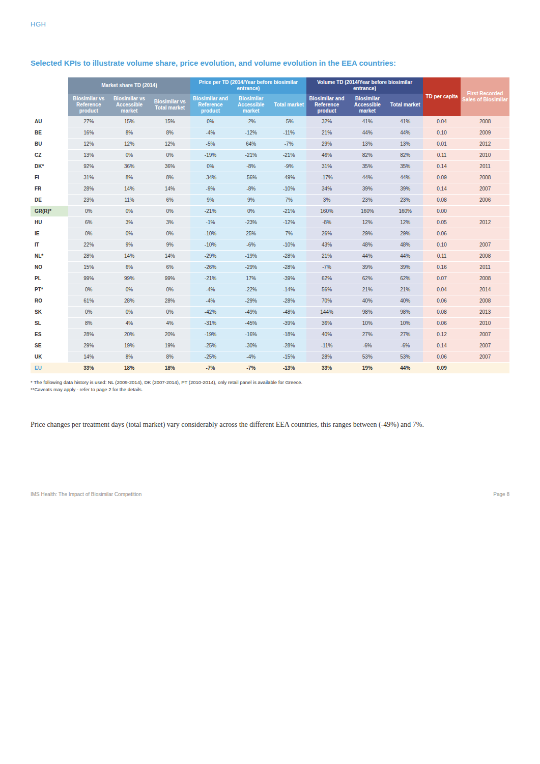HGH
Selected KPIs to illustrate volume share, price evolution, and volume evolution in the EEA countries:
| | Market share TD (2014) | Price per TD (2014/Year before biosimilar entrance) | Volume TD (2014/Year before biosimilar entrance) | TD per capita | First Recorded Sales of Biosimilar |
| --- | --- | --- | --- | --- | --- |
| | Biosimilar vs Reference product | Biosimilar vs Accessible market | Biosimilar vs Total market | Biosimilar and Reference product | Biosimilar Accessible market | Total market | Biosimilar and Reference product | Biosimilar Accessible market | Total market |
| AU | 27% | 15% | 15% | 0% | -2% | -5% | 32% | 41% | 41% | 0.04 | 2008 |
| BE | 16% | 8% | 8% | -4% | -12% | -11% | 21% | 44% | 44% | 0.10 | 2009 |
| BU | 12% | 12% | 12% | -5% | 64% | -7% | 29% | 13% | 13% | 0.01 | 2012 |
| CZ | 13% | 0% | 0% | -19% | -21% | -21% | 46% | 82% | 82% | 0.11 | 2010 |
| DK* | 92% | 36% | 36% | 0% | -8% | -9% | 31% | 35% | 35% | 0.14 | 2011 |
| FI | 31% | 8% | 8% | -34% | -56% | -49% | -17% | 44% | 44% | 0.09 | 2008 |
| FR | 28% | 14% | 14% | -9% | -8% | -10% | 34% | 39% | 39% | 0.14 | 2007 |
| DE | 23% | 11% | 6% | 9% | 9% | 7% | 3% | 23% | 23% | 0.08 | 2006 |
| GR(R)* | 0% | 0% | 0% | -21% | 0% | -21% | 160% | 160% | 160% | 0.00 | |
| HU | 6% | 3% | 3% | -1% | -23% | -12% | -8% | 12% | 12% | 0.05 | 2012 |
| IE | 0% | 0% | 0% | -10% | 25% | 7% | 26% | 29% | 29% | 0.06 | |
| IT | 22% | 9% | 9% | -10% | -6% | -10% | 43% | 48% | 48% | 0.10 | 2007 |
| NL* | 28% | 14% | 14% | -29% | -19% | -28% | 21% | 44% | 44% | 0.11 | 2008 |
| NO | 15% | 6% | 6% | -26% | -29% | -28% | -7% | 39% | 39% | 0.16 | 2011 |
| PL | 99% | 99% | 99% | -21% | 17% | -39% | 62% | 62% | 62% | 0.07 | 2008 |
| PT* | 0% | 0% | 0% | -4% | -22% | -14% | 56% | 21% | 21% | 0.04 | 2014 |
| RO | 61% | 28% | 28% | -4% | -29% | -28% | 70% | 40% | 40% | 0.06 | 2008 |
| SK | 0% | 0% | 0% | -42% | -49% | -48% | 144% | 98% | 98% | 0.08 | 2013 |
| SL | 8% | 4% | 4% | -31% | -45% | -39% | 36% | 10% | 10% | 0.06 | 2010 |
| ES | 28% | 20% | 20% | -19% | -16% | -18% | 40% | 27% | 27% | 0.12 | 2007 |
| SE | 29% | 19% | 19% | -25% | -30% | -28% | -11% | -6% | -6% | 0.14 | 2007 |
| UK | 14% | 8% | 8% | -25% | -4% | -15% | 28% | 53% | 53% | 0.06 | 2007 |
| EU | 33% | 18% | 18% | -7% | -7% | -13% | 33% | 19% | 44% | 0.09 | |
* The following data history is used: NL (2009-2014), DK (2007-2014), PT (2010-2014), only retail panel is available for Greece.
**Caveats may apply - refer to page 2 for the details.
Price changes per treatment days (total market) vary considerably across the different EEA countries, this ranges between (-49%) and 7%.
IMS Health: The Impact of Biosimilar Competition Page 8